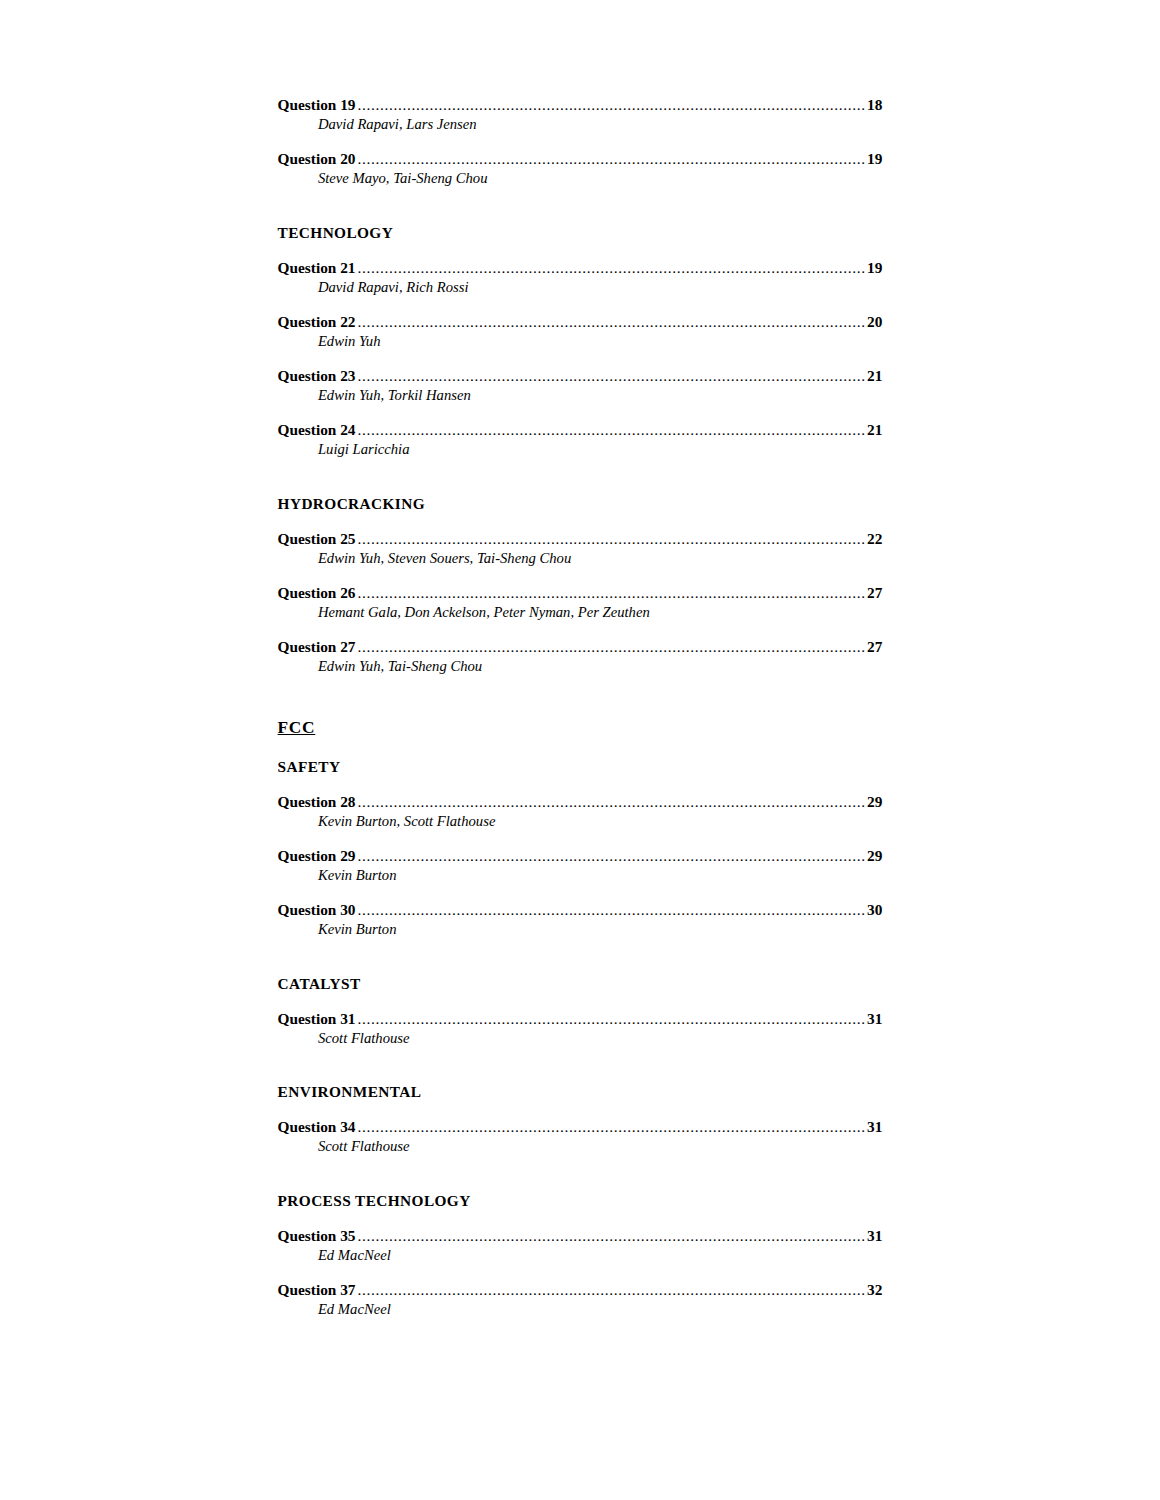Question 19 ........................................................................................................................................................... 18
David Rapavi, Lars Jensen
Question 20 ........................................................................................................................................................... 19
Steve Mayo, Tai-Sheng Chou
TECHNOLOGY
Question 21 ........................................................................................................................................................... 19
David Rapavi, Rich Rossi
Question 22 ........................................................................................................................................................... 20
Edwin Yuh
Question 23 ........................................................................................................................................................... 21
Edwin Yuh, Torkil Hansen
Question 24 ........................................................................................................................................................... 21
Luigi Laricchia
HYDROCRACKING
Question 25 ........................................................................................................................................................... 22
Edwin Yuh, Steven Souers, Tai-Sheng Chou
Question 26 ........................................................................................................................................................... 27
Hemant Gala, Don Ackelson, Peter Nyman, Per Zeuthen
Question 27 ........................................................................................................................................................... 27
Edwin Yuh, Tai-Sheng Chou
FCC
SAFETY
Question 28 ........................................................................................................................................................... 29
Kevin Burton, Scott Flathouse
Question 29 ........................................................................................................................................................... 29
Kevin Burton
Question 30 ........................................................................................................................................................... 30
Kevin Burton
CATALYST
Question 31 ........................................................................................................................................................... 31
Scott Flathouse
ENVIRONMENTAL
Question 34 ........................................................................................................................................................... 31
Scott Flathouse
PROCESS TECHNOLOGY
Question 35 ........................................................................................................................................................... 31
Ed MacNeel
Question 37 ........................................................................................................................................................... 32
Ed MacNeel